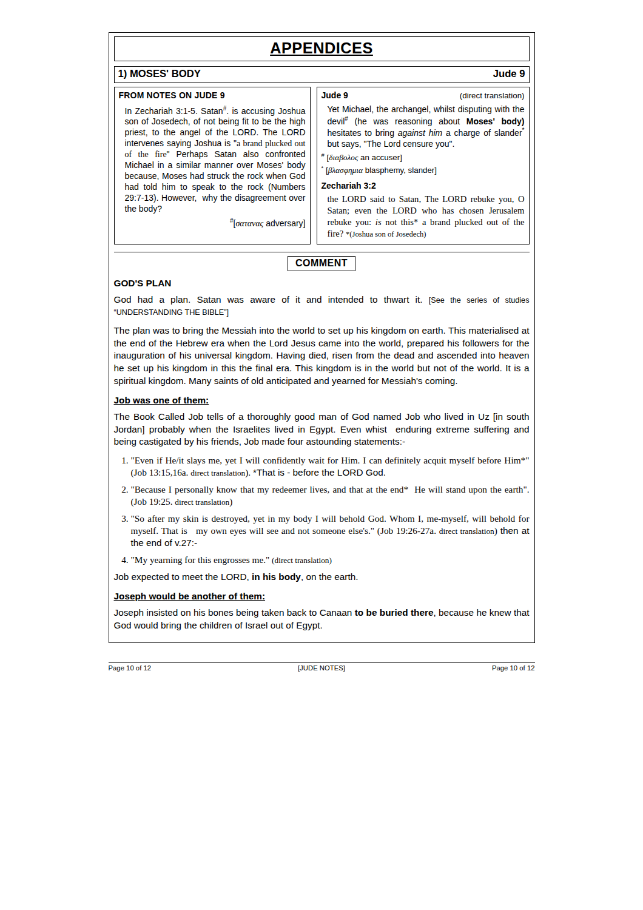APPENDICES
1) MOSES' BODY Jude 9
FROM NOTES ON JUDE 9
In Zechariah 3:1-5. Satan#. is accusing Joshua son of Josedech, of not being fit to be the high priest, to the angel of the LORD. The LORD intervenes saying Joshua is "a brand plucked out of the fire" Perhaps Satan also confronted Michael in a similar manner over Moses' body because, Moses had struck the rock when God had told him to speak to the rock (Numbers 29:7-13). However, why the disagreement over the body?
#[σατανας adversary]
Jude 9 (direct translation)
Yet Michael, the archangel, whilst disputing with the devil# (he was reasoning about Moses' body) hesitates to bring against him a charge of slander* but says, "The Lord censure you".
# [διαβολος an accuser]
* [βλασφημια blasphemy, slander]
Zechariah 3:2
the LORD said to Satan, The LORD rebuke you, O Satan; even the LORD who has chosen Jerusalem rebuke you: is not this* a brand plucked out of the fire? *(Joshua son of Josedech)
COMMENT
GOD'S PLAN
God had a plan. Satan was aware of it and intended to thwart it. [See the series of studies “UNDERSTANDING THE BIBLE”]
The plan was to bring the Messiah into the world to set up his kingdom on earth. This materialised at the end of the Hebrew era when the Lord Jesus came into the world, prepared his followers for the inauguration of his universal kingdom. Having died, risen from the dead and ascended into heaven he set up his kingdom in this the final era. This kingdom is in the world but not of the world. It is a spiritual kingdom. Many saints of old anticipated and yearned for Messiah's coming.
Job was one of them:
The Book Called Job tells of a thoroughly good man of God named Job who lived in Uz [in south Jordan] probably when the Israelites lived in Egypt. Even whist enduring extreme suffering and being castigated by his friends, Job made four astounding statements:-
"Even if He/it slays me, yet I will confidently wait for Him. I can definitely acquit myself before Him*" (Job 13:15,16a. direct translation). *That is - before the LORD God.
"Because I personally know that my redeemer lives, and that at the end* He will stand upon the earth". (Job 19:25. direct translation)
"So after my skin is destroyed, yet in my body I will behold God. Whom I, me-myself, will behold for myself. That is my own eyes will see and not someone else's." (Job 19:26-27a. direct translation) then at the end of v.27:-
"My yearning for this engrosses me." (direct translation)
Job expected to meet the LORD, in his body, on the earth.
Joseph would be another of them:
Joseph insisted on his bones being taken back to Canaan to be buried there, because he knew that God would bring the children of Israel out of Egypt.
Page 10 of 12 [JUDE NOTES] Page 10 of 12